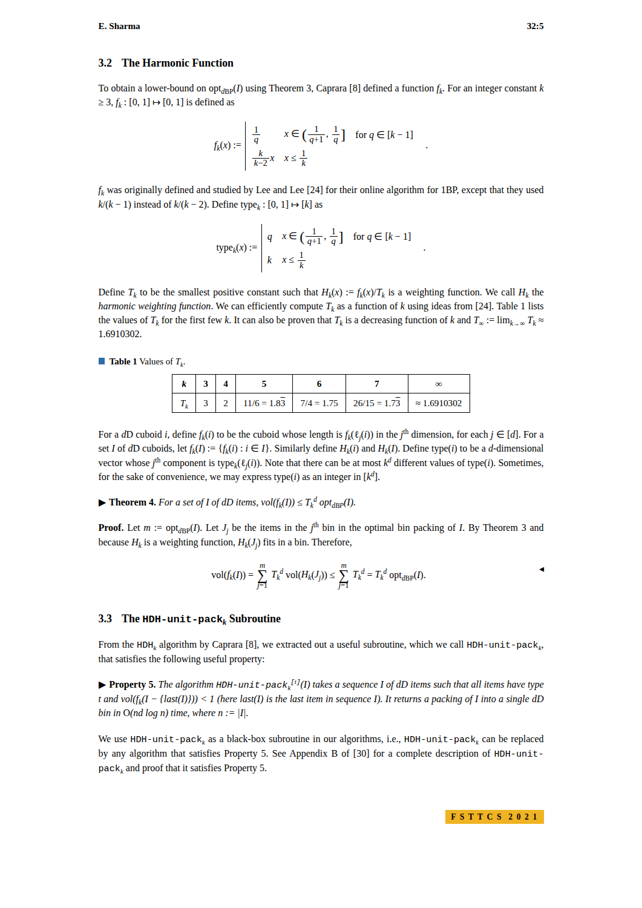E. Sharma
32:5
3.2 The Harmonic Function
To obtain a lower-bound on optd BP(I) using Theorem 3, Caprara [8] defined a function fk. For an integer constant k ≥ 3, fk : [0, 1] ↦ [0, 1] is defined as
fk(x) :=
| 1 q | x ∈ ( 1 q +1 , 1 q ] | for q ∈ [ k − 1] |
| k k −2 x | x ≤ 1 k | |
.
fk was originally defined and studied by Lee and Lee [24] for their online algorithm for 1BP, except that they used k/(k − 1) instead of k/(k − 2). Define typek : [0, 1] ↦ [k] as
typek(x) :=
| q | x ∈ ( 1 q +1 , 1 q ] | for q ∈ [ k − 1] |
| k | x ≤ 1 k | |
.
Define Tk to be the smallest positive constant such that Hk(x) := fk(x)/Tk is a weighting function. We call Hk the harmonic weighting function. We can efficiently compute Tk as a function of k using ideas from [24]. Table 1 lists the values of Tk for the first few k. It can also be proven that Tk is a decreasing function of k and T∞ := limk→∞ Tk ≈ 1.6910302.
Table 1 Values of Tk.
| k | 3 | 4 | 5 | 6 | 7 | ∞ |
| --- | --- | --- | --- | --- | --- | --- |
| T k | 3 | 2 | 11/6 = 1.8 3 | 7/4 = 1.75 | 26/15 = 1.7 3 | ≈ 1.6910302 |
For a d D cuboid i, define fk(i) to be the cuboid whose length is fk(ℓj(i)) in the jth dimension, for each j ∈ [d]. For a set I of d D cuboids, let fk(I) := {fk(i) : i ∈ I}. Similarly define Hk(i) and Hk(I). Define type(i) to be a d-dimensional vector whose jth component is typek(ℓj(i)). Note that there can be at most kd different values of type(i). Sometimes, for the sake of convenience, we may express type(i) as an integer in [kd].
▶Theorem 4. For a set of I of d D items, vol(fk(I)) ≤ Tkd optd BP(I).
Proof. Let m := optd BP(I). Let Jj be the items in the jth bin in the optimal bin packing of I. By Theorem 3 and because Hk is a weighting function, Hk(Jj) fits in a bin. Therefore,
vol(fk(I)) = m∑j=1 Tkd vol(Hk(Jj)) ≤ m∑j=1 Tkd = Tkd optd BP(I). ◂
3.3 The HDH-unit-packk Subroutine
From the HDHk algorithm by Caprara [8], we extracted out a useful subroutine, which we call HDH-unit-packk, that satisfies the following useful property:
▶Property 5. The algorithm HDH-unit-packk[t](I) takes a sequence I of d D items such that all items have type t and vol(fk(I − {last(I)})) < 1 (here last(I) is the last item in sequence I). It returns a packing of I into a single d D bin in O(nd log n) time, where n := |I|.
We use HDH-unit-packk as a black-box subroutine in our algorithms, i.e., HDH-unit-packk can be replaced by any algorithm that satisfies Property 5. See Appendix B of [30] for a complete description of HDH-unit-packk and proof that it satisfies Property 5.
F S T T C S 2 0 2 1